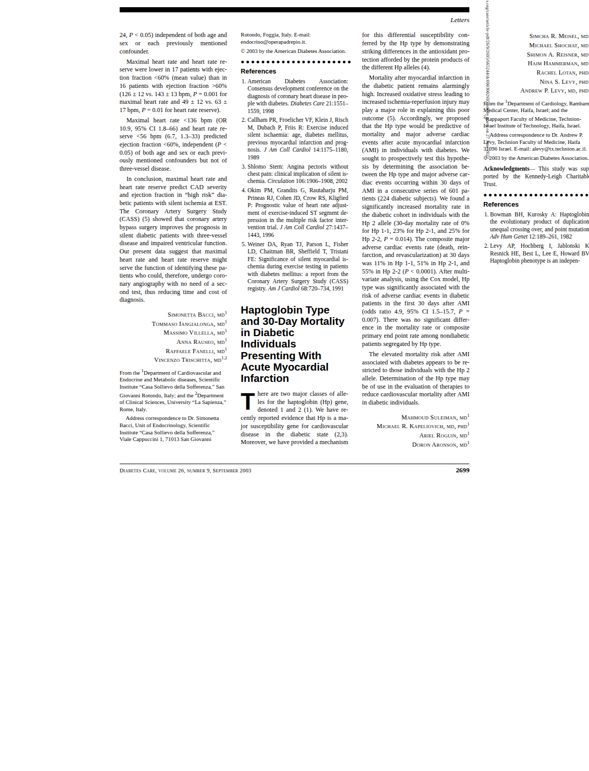Letters
24, P < 0.05) independent of both age and sex or each previously mentioned confounder.
Maximal heart rate and heart rate reserve were lower in 17 patients with ejection fraction <60% (mean value) than in 16 patients with ejection fraction >60% (126 ± 12 vs. 143 ± 13 bpm, P = 0.001 for maximal heart rate and 49 ± 12 vs. 63 ± 17 bpm, P = 0.01 for heart rate reserve).
Maximal heart rate <136 bpm (OR 10.9, 95% CI 1.8–66) and heart rate reserve <56 bpm (6.7, 1.3–33) predicted ejection fraction <60%, independent (P < 0.05) of both age and sex or each previously mentioned confounders but not of three-vessel disease.
In conclusion, maximal heart rate and heart rate reserve predict CAD severity and ejection fraction in “high risk” diabetic patients with silent ischemia at EST. The Coronary Artery Surgery Study (CASS) (5) showed that coronary artery bypass surgery improves the prognosis in silent diabetic patients with three-vessel disease and impaired ventricular function. Our present data suggest that maximal heart rate and heart rate reserve might serve the function of identifying these patients who could, therefore, undergo coronary angiography with no need of a second test, thus reducing time and cost of diagnosis.
Simonetta Bacci, md1
Tommaso Iangialonga, md1
Massimo Villella, md1
Anna Rauseo, md1
Raffaele Fanelli, md1
Vincenzo Trischitta, md1,2
From the 1Department of Cardiovascular and Endocrine and Metabolic diseases, Scientific Institute “Casa Sollievo della Sofferenza,” San Giovanni Rotondo, Italy; and the 2Department of Clinical Sciences, University “La Sapienza,” Rome, Italy.
Address correspondence to Dr. Simonetta Bacci, Unit of Endocrinology, Scientific Institute “Casa Sollievo della Sofferenza,” Viale Cappuccini 1, 71013 San Giovanni Rotondo, Foggia, Italy. E-mail: endocrino@operapadrepio.it.
© 2003 by the American Diabetes Association.
●●●●●●●●●●●●●●●●●●●●●●
References
American Diabetes Association: Consensus development conference on the diagnosis of coronary heart disease in people with diabetes. Diabetes Care 21:1551–1559, 1998
Callham PR, Froelicher VF, Klein J, Risch M, Dubach P, Friis R: Exercise induced silent ischaemia: age, diabetes mellitus, previous myocardial infarction and prognosis. J Am Coll Cardiol 14:1175–1180, 1989
Shlomo Stern: Angina pectoris without chest pain: clinical implication of silent ischemia. Circulation 106:1906–1908, 2002
Okim PM, Grandits G, Rautaharju PM, Prineas RJ, Cohen JD, Crow RS, Kligfied P: Prognostic value of heart rate adjustment of exercise-induced ST segment depression in the multiple risk factor intervention trial. J Am Coll Cardiol 27:1437–1443, 1996
Weiner DA, Ryan TJ, Parson L, Fisher LD, Chaitman BR, Sheffield T, Tristani FE: Significance of silent myocardial ischemia during exercise testing in patients with diabetes mellitus: a report from the Coronary Artery Surgery Study (CASS) registry. Am J Cardiol 68:720–734, 1991
Haptoglobin Type and 30-Day Mortality in Diabetic Individuals Presenting With Acute Myocardial Infarction
There are two major classes of alleles for the haptoglobin (Hp) gene, denoted 1 and 2 (1). We have recently reported evidence that Hp is a major susceptibility gene for cardiovascular disease in the diabetic state (2,3). Moreover, we have provided a mechanism for this differential susceptibility conferred by the Hp type by demonstrating striking differences in the antioxidant protection afforded by the protein products of the different Hp alleles (4).
Mortality after myocardial infarction in the diabetic patient remains alarmingly high. Increased oxidative stress leading to increased ischemia-reperfusion injury may play a major role in explaining this poor outcome (5). Accordingly, we proposed that the Hp type would be predictive of mortality and major adverse cardiac events after acute myocardial infarction (AMI) in individuals with diabetes. We sought to prospectively test this hypothesis by determining the association between the Hp type and major adverse cardiac events occurring within 30 days of AMI in a consecutive series of 601 patients (224 diabetic subjects). We found a significantly increased mortality rate in the diabetic cohort in individuals with the Hp 2 allele (30-day mortality rate of 0% for Hp 1-1, 23% for Hp 2-1, and 25% for Hp 2-2, P = 0.014). The composite major adverse cardiac events rate (death, reinfarction, and revascularization) at 30 days was 11% in Hp 1-1, 51% in Hp 2-1, and 55% in Hp 2-2 (P < 0.0001). After multivariate analysis, using the Cox model, Hp type was significantly associated with the risk of adverse cardiac events in diabetic patients in the first 30 days after AMI (odds ratio 4.9, 95% CI 1.5–15.7, P = 0.007). There was no significant difference in the mortality rate or composite primary end point rate among nondiabetic patients segregated by Hp type.
The elevated mortality risk after AMI associated with diabetes appears to be restricted to those individuals with the Hp 2 allele. Determination of the Hp type may be of use in the evaluation of therapies to reduce cardiovascular mortality after AMI in diabetic individuals.
Mahmoud Suleiman, md1
Michael R. Kapeliovich, md, phd1
Ariel Roguin, md1
Doron Aronson, md1
Simcha R. Meisel, md1
Michael Shochat, md1
Shimon A. Reisner, md1
Haim Hammerman, md1
Rachel Lotan, phd2
Nina S. Levy, phd2
Andrew P. Levy, md, phd2
From the 1Department of Cardiology, Rambam Medical Center, Haifa, Israel; and the 2Rappaport Faculty of Medicine, Technion-Israel Institute of Technology, Haifa, Israel.
Address correspondence to Dr. Andrew P. Levy, Technion Faculty of Medicine, Haifa 31096 Israel. E-mail: alevy@tx.technion.ac.il.
© 2003 by the American Diabetes Association.
Acknowledgments— This study was supported by the Kennedy-Leigh Charitable Trust.
●●●●●●●●●●●●●●●●●●●●●●
References
Bowman BH, Kurosky A: Haptoglobin: the evolutionary product of duplication, unequal crossing over, and point mutation. Adv Hum Genet 12:189–261, 1982
Levy AP, Hochberg I, Jablonski K, Resnick HE, Best L, Lee E, Howard BV: Haptoglobin phenotype is an indepen-
Downloaded from http://diabetesjournals.org/care/article-pdf/26/9/2695/665244/dc0903002695.pdf by guest on 27 June 2022
Diabetes Care, volume 26, number 9, September 2003
2699